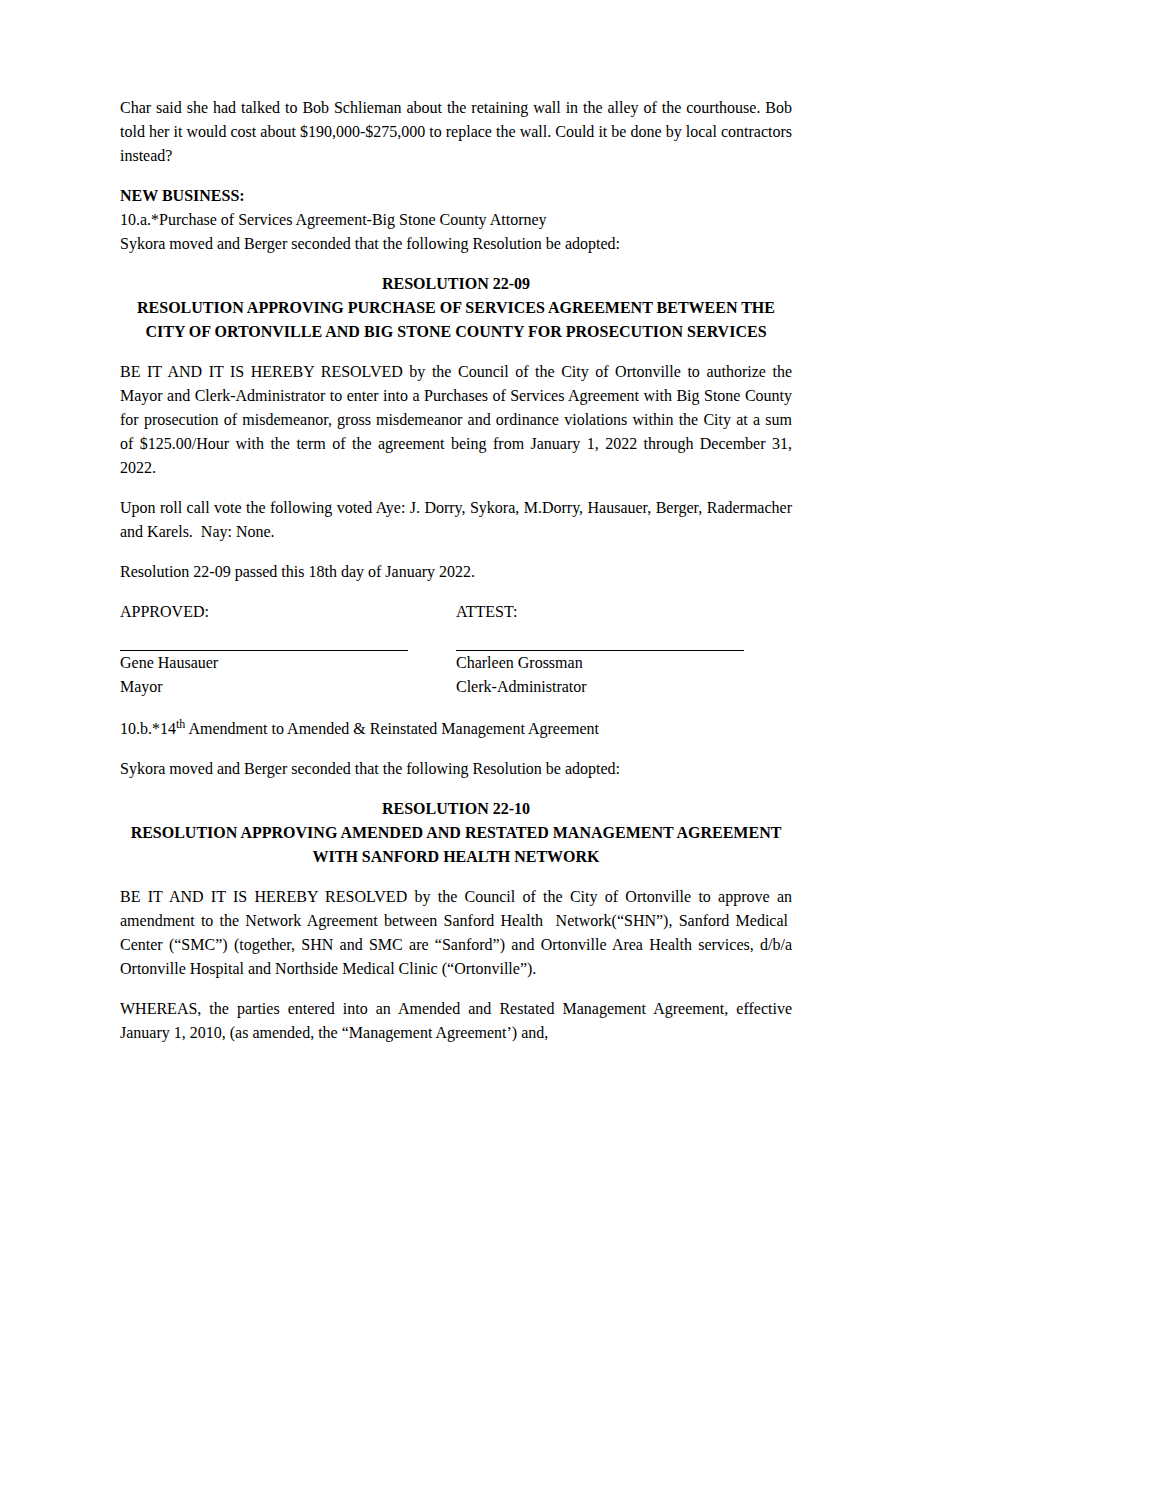Char said she had talked to Bob Schlieman about the retaining wall in the alley of the courthouse. Bob told her it would cost about $190,000-$275,000 to replace the wall. Could it be done by local contractors instead?
NEW BUSINESS:
10.a.*Purchase of Services Agreement-Big Stone County Attorney
Sykora moved and Berger seconded that the following Resolution be adopted:
RESOLUTION 22-09
RESOLUTION APPROVING PURCHASE OF SERVICES AGREEMENT BETWEEN THE CITY OF ORTONVILLE AND BIG STONE COUNTY FOR PROSECUTION SERVICES
BE IT AND IT IS HEREBY RESOLVED by the Council of the City of Ortonville to authorize the Mayor and Clerk-Administrator to enter into a Purchases of Services Agreement with Big Stone County for prosecution of misdemeanor, gross misdemeanor and ordinance violations within the City at a sum of $125.00/Hour with the term of the agreement being from January 1, 2022 through December 31, 2022.
Upon roll call vote the following voted Aye: J. Dorry, Sykora, M.Dorry, Hausauer, Berger, Radermacher and Karels. Nay: None.
Resolution 22-09 passed this 18th day of January 2022.
| APPROVED: | ATTEST: |
| Gene Hausauer Mayor | Charleen Grossman Clerk-Administrator |
10.b.*14th Amendment to Amended & Reinstated Management Agreement
Sykora moved and Berger seconded that the following Resolution be adopted:
RESOLUTION 22-10
RESOLUTION APPROVING AMENDED AND RESTATED MANAGEMENT AGREEMENT WITH SANFORD HEALTH NETWORK
BE IT AND IT IS HEREBY RESOLVED by the Council of the City of Ortonville to approve an amendment to the Network Agreement between Sanford Health Network(“SHN”), Sanford Medical Center (“SMC”) (together, SHN and SMC are “Sanford”) and Ortonville Area Health services, d/b/a Ortonville Hospital and Northside Medical Clinic (“Ortonville”).
WHEREAS, the parties entered into an Amended and Restated Management Agreement, effective January 1, 2010, (as amended, the “Management Agreement’) and,